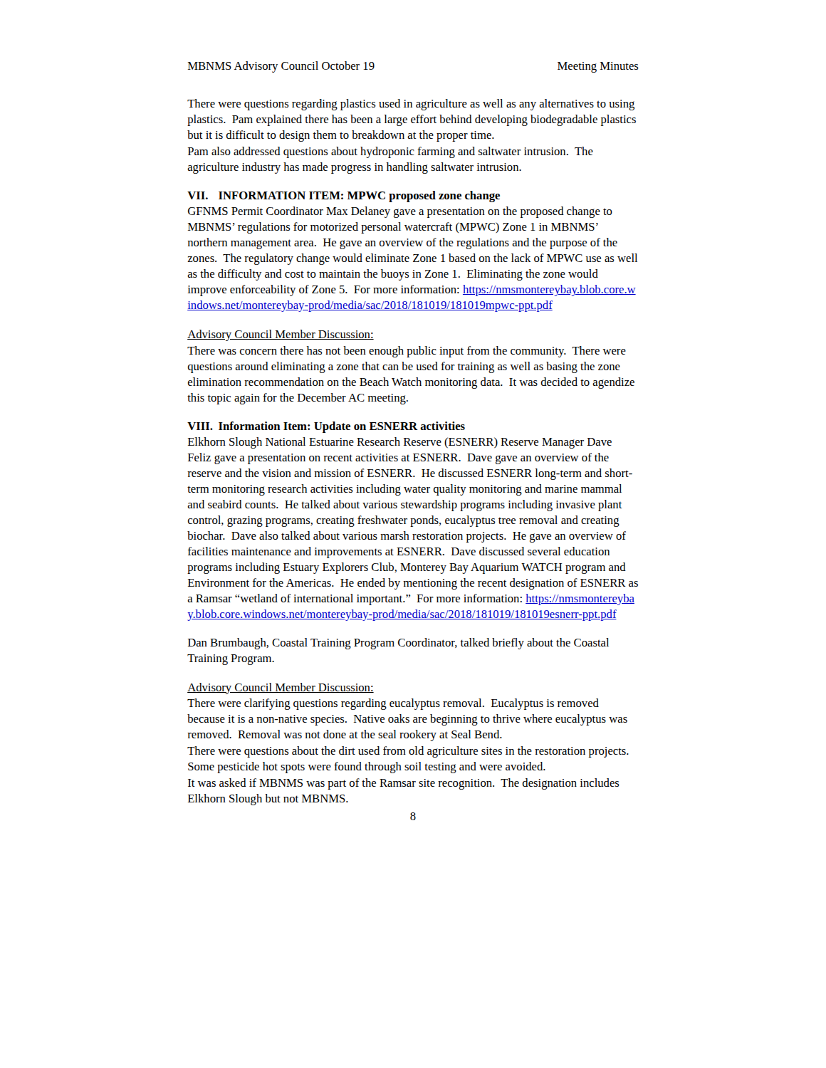MBNMS Advisory Council October 19
Meeting Minutes
There were questions regarding plastics used in agriculture as well as any alternatives to using plastics. Pam explained there has been a large effort behind developing biodegradable plastics but it is difficult to design them to breakdown at the proper time.
Pam also addressed questions about hydroponic farming and saltwater intrusion. The agriculture industry has made progress in handling saltwater intrusion.
VII. INFORMATION ITEM: MPWC proposed zone change
GFNMS Permit Coordinator Max Delaney gave a presentation on the proposed change to MBNMS’ regulations for motorized personal watercraft (MPWC) Zone 1 in MBNMS’ northern management area. He gave an overview of the regulations and the purpose of the zones. The regulatory change would eliminate Zone 1 based on the lack of MPWC use as well as the difficulty and cost to maintain the buoys in Zone 1. Eliminating the zone would improve enforceability of Zone 5. For more information: https://nmsmontereybay.blob.core.windows.net/montereybay-prod/media/sac/2018/181019/181019mpwc-ppt.pdf
Advisory Council Member Discussion:
There was concern there has not been enough public input from the community. There were questions around eliminating a zone that can be used for training as well as basing the zone elimination recommendation on the Beach Watch monitoring data. It was decided to agendize this topic again for the December AC meeting.
VIII. Information Item: Update on ESNERR activities
Elkhorn Slough National Estuarine Research Reserve (ESNERR) Reserve Manager Dave Feliz gave a presentation on recent activities at ESNERR. Dave gave an overview of the reserve and the vision and mission of ESNERR. He discussed ESNERR long-term and short-term monitoring research activities including water quality monitoring and marine mammal and seabird counts. He talked about various stewardship programs including invasive plant control, grazing programs, creating freshwater ponds, eucalyptus tree removal and creating biochar. Dave also talked about various marsh restoration projects. He gave an overview of facilities maintenance and improvements at ESNERR. Dave discussed several education programs including Estuary Explorers Club, Monterey Bay Aquarium WATCH program and Environment for the Americas. He ended by mentioning the recent designation of ESNERR as a Ramsar “wetland of international important.” For more information: https://nmsmontereybay.blob.core.windows.net/montereybay-prod/media/sac/2018/181019/181019esnerr-ppt.pdf
Dan Brumbaugh, Coastal Training Program Coordinator, talked briefly about the Coastal Training Program.
Advisory Council Member Discussion:
There were clarifying questions regarding eucalyptus removal. Eucalyptus is removed because it is a non-native species. Native oaks are beginning to thrive where eucalyptus was removed. Removal was not done at the seal rookery at Seal Bend.
There were questions about the dirt used from old agriculture sites in the restoration projects. Some pesticide hot spots were found through soil testing and were avoided.
It was asked if MBNMS was part of the Ramsar site recognition. The designation includes Elkhorn Slough but not MBNMS.
8